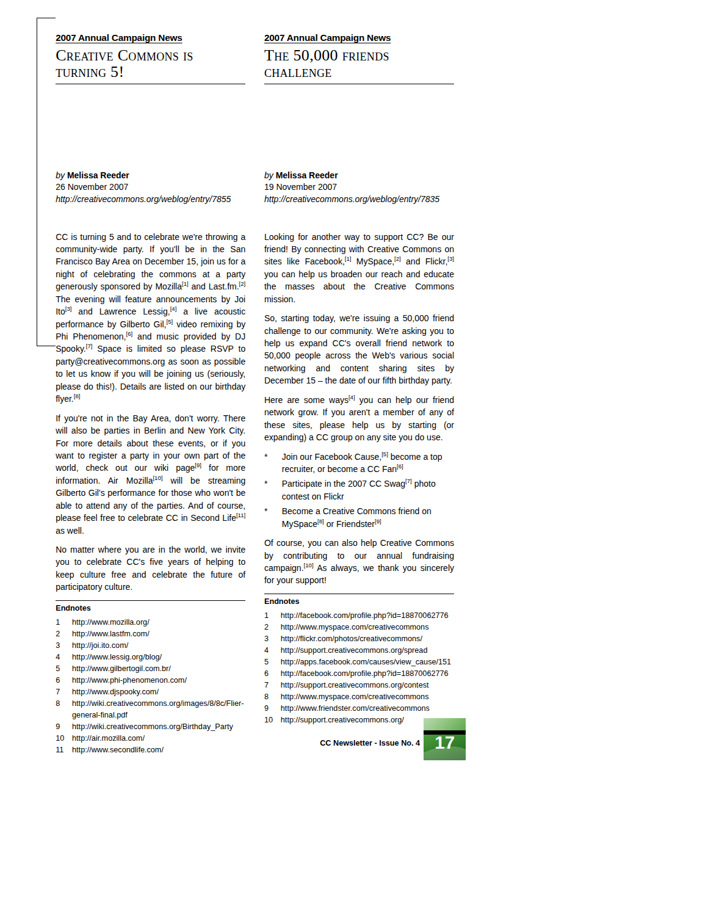2007 Annual Campaign News
Creative Commons is turning 5!
by Melissa Reeder
26 November 2007
http://creativecommons.org/weblog/entry/7855
CC is turning 5 and to celebrate we're throwing a community-wide party. If you'll be in the San Francisco Bay Area on December 15, join us for a night of celebrating the commons at a party generously sponsored by Mozilla[1] and Last.fm.[2] The evening will feature announcements by Joi Ito[3] and Lawrence Lessig,[4] a live acoustic performance by Gilberto Gil,[5] video remixing by Phi Phenomenon,[6] and music provided by DJ Spooky.[7] Space is limited so please RSVP to party@creativecommons.org as soon as possible to let us know if you will be joining us (seriously, please do this!). Details are listed on our birthday flyer.[8]
If you're not in the Bay Area, don't worry. There will also be parties in Berlin and New York City. For more details about these events, or if you want to register a party in your own part of the world, check out our wiki page[9] for more information. Air Mozilla[10] will be streaming Gilberto Gil's performance for those who won't be able to attend any of the parties. And of course, please feel free to celebrate CC in Second Life[11] as well.
No matter where you are in the world, we invite you to celebrate CC's five years of helping to keep culture free and celebrate the future of participatory culture.
Endnotes
1
http://www.mozilla.org/
2
http://www.lastfm.com/
3
http://joi.ito.com/
4
http://www.lessig.org/blog/
5
http://www.gilbertogil.com.br/
6
http://www.phi-phenomenon.com/
7
http://www.djspooky.com/
8
http://wiki.creativecommons.org/images/8/8c/Flier-general-final.pdf
9
http://wiki.creativecommons.org/Birthday_Party
10
http://air.mozilla.com/
11
http://www.secondlife.com/
2007 Annual Campaign News
The 50,000 friends challenge
by Melissa Reeder
19 November 2007
http://creativecommons.org/weblog/entry/7835
Looking for another way to support CC? Be our friend! By connecting with Creative Commons on sites like Facebook,[1] MySpace,[2] and Flickr,[3] you can help us broaden our reach and educate the masses about the Creative Commons mission.
So, starting today, we're issuing a 50,000 friend challenge to our community. We're asking you to help us expand CC's overall friend network to 50,000 people across the Web's various social networking and content sharing sites by December 15 – the date of our fifth birthday party.
Here are some ways[4] you can help our friend network grow. If you aren't a member of any of these sites, please help us by starting (or expanding) a CC group on any site you do use.
*Join our Facebook Cause,[5] become a top recruiter, or become a CC Fan[6]
*Participate in the 2007 CC Swag[7] photo contest on Flickr
*Become a Creative Commons friend on MySpace[8] or Friendster[9]
Of course, you can also help Creative Commons by contributing to our annual fundraising campaign.[10] As always, we thank you sincerely for your support!
Endnotes
1
http://facebook.com/profile.php?id=18870062776
2
http://www.myspace.com/creativecommons
3
http://flickr.com/photos/creativecommons/
4
http://support.creativecommons.org/spread
5
http://apps.facebook.com/causes/view_cause/151
6
http://facebook.com/profile.php?id=18870062776
7
http://support.creativecommons.org/contest
8
http://www.myspace.com/creativecommons
9
http://www.friendster.com/creativecommons
10
http://support.creativecommons.org/
CC Newsletter - Issue No. 4
17